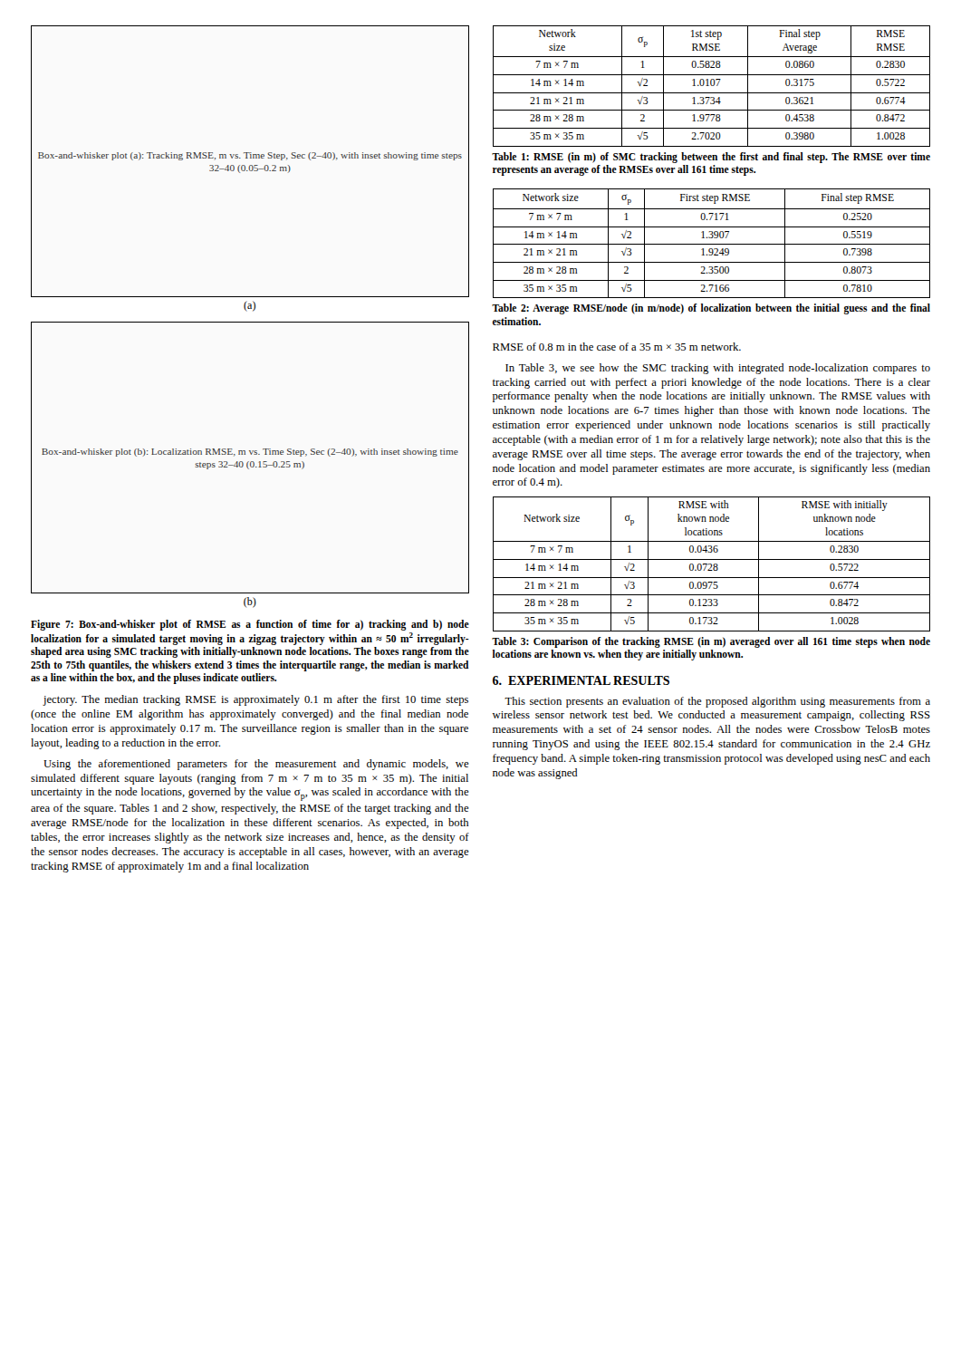Box-and-whisker plot (a): Tracking RMSE, m vs. Time Step, Sec (2–40), with inset showing time steps 32–40 (0.05–0.2 m)
(a)
Box-and-whisker plot (b): Localization RMSE, m vs. Time Step, Sec (2–40), with inset showing time steps 32–40 (0.15–0.25 m)
(b)
Figure 7: Box-and-whisker plot of RMSE as a function of time for a) tracking and b) node localization for a simulated target moving in a zigzag trajectory within an ≈ 50 m2 irregularly-shaped area using SMC tracking with initially-unknown node locations. The boxes range from the 25th to 75th quantiles, the whiskers extend 3 times the interquartile range, the median is marked as a line within the box, and the pluses indicate outliers.
jectory. The median tracking RMSE is approximately 0.1 m after the first 10 time steps (once the online EM algorithm has approximately converged) and the final median node location error is approximately 0.17 m. The surveillance region is smaller than in the square layout, leading to a reduction in the error.
Using the aforementioned parameters for the measurement and dynamic models, we simulated different square layouts (ranging from 7 m × 7 m to 35 m × 35 m). The initial uncertainty in the node locations, governed by the value σp, was scaled in accordance with the area of the square. Tables 1 and 2 show, respectively, the RMSE of the target tracking and the average RMSE/node for the localization in these different scenarios. As expected, in both tables, the error increases slightly as the network size increases and, hence, as the density of the sensor nodes decreases. The accuracy is acceptable in all cases, however, with an average tracking RMSE of approximately 1m and a final localization
| Network size | σ p | 1st step RMSE | Final step Average | RMSE RMSE |
| --- | --- | --- | --- | --- |
| 7 m × 7 m | 1 | 0.5828 | 0.0860 | 0.2830 |
| 14 m × 14 m | √2 | 1.0107 | 0.3175 | 0.5722 |
| 21 m × 21 m | √3 | 1.3734 | 0.3621 | 0.6774 |
| 28 m × 28 m | 2 | 1.9778 | 0.4538 | 0.8472 |
| 35 m × 35 m | √5 | 2.7020 | 0.3980 | 1.0028 |
Table 1: RMSE (in m) of SMC tracking between the first and final step. The RMSE over time represents an average of the RMSEs over all 161 time steps.
| Network size | σ p | First step RMSE | Final step RMSE |
| --- | --- | --- | --- |
| 7 m × 7 m | 1 | 0.7171 | 0.2520 |
| 14 m × 14 m | √2 | 1.3907 | 0.5519 |
| 21 m × 21 m | √3 | 1.9249 | 0.7398 |
| 28 m × 28 m | 2 | 2.3500 | 0.8073 |
| 35 m × 35 m | √5 | 2.7166 | 0.7810 |
Table 2: Average RMSE/node (in m/node) of localization between the initial guess and the final estimation.
RMSE of 0.8 m in the case of a 35 m × 35 m network.
In Table 3, we see how the SMC tracking with integrated node-localization compares to tracking carried out with perfect a priori knowledge of the node locations. There is a clear performance penalty when the node locations are initially unknown. The RMSE values with unknown node locations are 6-7 times higher than those with known node locations. The estimation error experienced under unknown node locations scenarios is still practically acceptable (with a median error of 1 m for a relatively large network); note also that this is the average RMSE over all time steps. The average error towards the end of the trajectory, when node location and model parameter estimates are more accurate, is significantly less (median error of 0.4 m).
| Network size | σ p | RMSE with known node locations | RMSE with initially unknown node locations |
| --- | --- | --- | --- |
| 7 m × 7 m | 1 | 0.0436 | 0.2830 |
| 14 m × 14 m | √2 | 0.0728 | 0.5722 |
| 21 m × 21 m | √3 | 0.0975 | 0.6774 |
| 28 m × 28 m | 2 | 0.1233 | 0.8472 |
| 35 m × 35 m | √5 | 0.1732 | 1.0028 |
Table 3: Comparison of the tracking RMSE (in m) averaged over all 161 time steps when node locations are known vs. when they are initially unknown.
6. EXPERIMENTAL RESULTS
This section presents an evaluation of the proposed algorithm using measurements from a wireless sensor network test bed. We conducted a measurement campaign, collecting RSS measurements with a set of 24 sensor nodes. All the nodes were Crossbow TelosB motes running TinyOS and using the IEEE 802.15.4 standard for communication in the 2.4 GHz frequency band. A simple token-ring transmission protocol was developed using nesC and each node was assigned